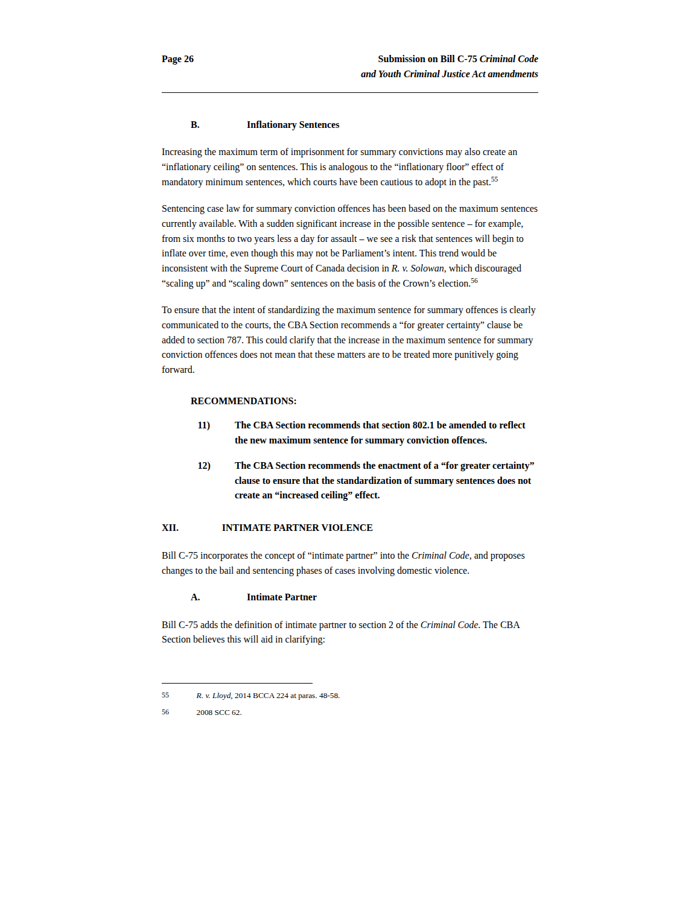Page 26
Submission on Bill C-75 Criminal Code
and Youth Criminal Justice Act amendments
B. Inflationary Sentences
Increasing the maximum term of imprisonment for summary convictions may also create an “inflationary ceiling” on sentences. This is analogous to the “inflationary floor” effect of mandatory minimum sentences, which courts have been cautious to adopt in the past.55
Sentencing case law for summary conviction offences has been based on the maximum sentences currently available. With a sudden significant increase in the possible sentence – for example, from six months to two years less a day for assault – we see a risk that sentences will begin to inflate over time, even though this may not be Parliament’s intent. This trend would be inconsistent with the Supreme Court of Canada decision in R. v. Solowan, which discouraged “scaling up” and “scaling down” sentences on the basis of the Crown’s election.56
To ensure that the intent of standardizing the maximum sentence for summary offences is clearly communicated to the courts, the CBA Section recommends a “for greater certainty” clause be added to section 787. This could clarify that the increase in the maximum sentence for summary conviction offences does not mean that these matters are to be treated more punitively going forward.
RECOMMENDATIONS:
11) The CBA Section recommends that section 802.1 be amended to reflect the new maximum sentence for summary conviction offences.
12) The CBA Section recommends the enactment of a “for greater certainty” clause to ensure that the standardization of summary sentences does not create an “increased ceiling” effect.
XII. INTIMATE PARTNER VIOLENCE
Bill C-75 incorporates the concept of “intimate partner” into the Criminal Code, and proposes changes to the bail and sentencing phases of cases involving domestic violence.
A. Intimate Partner
Bill C-75 adds the definition of intimate partner to section 2 of the Criminal Code. The CBA Section believes this will aid in clarifying:
55
R. v. Lloyd, 2014 BCCA 224 at paras. 48-58.
56
2008 SCC 62.